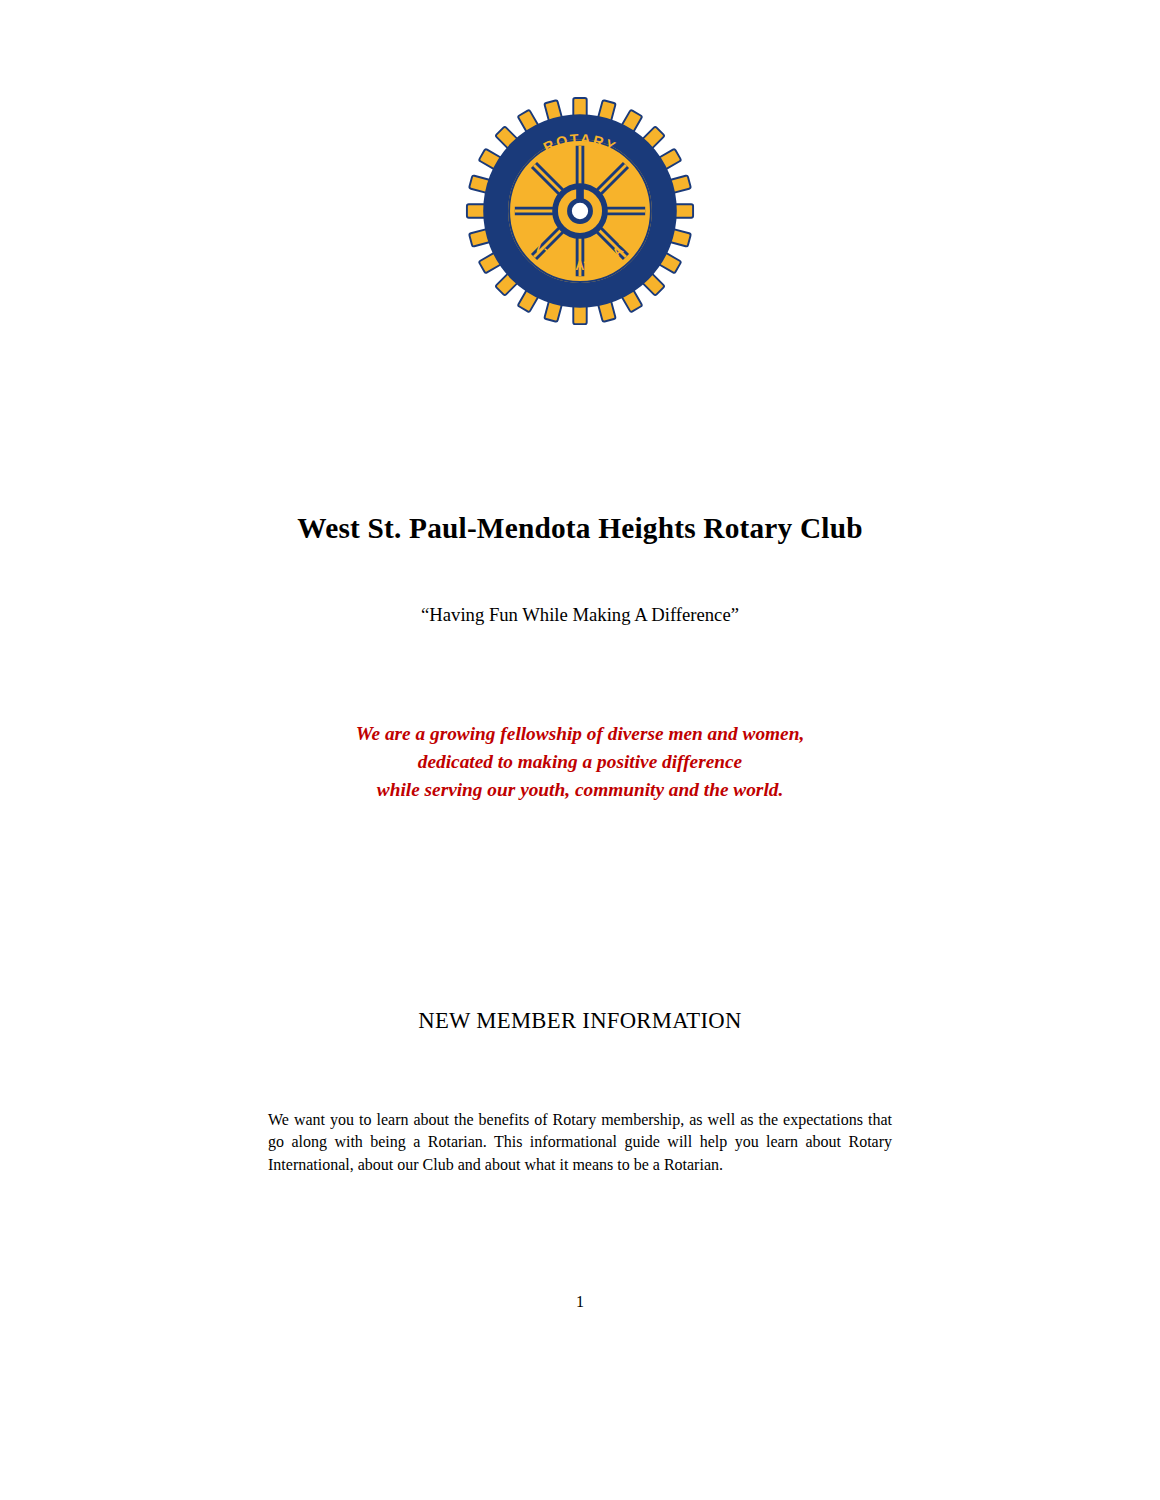ROTARY INTERNATIONAL
West St. Paul-Mendota Heights Rotary Club
“Having Fun While Making A Difference”
We are a growing fellowship of diverse men and women,
dedicated to making a positive difference
while serving our youth, community and the world.
NEW MEMBER INFORMATION
We want you to learn about the benefits of Rotary membership, as well as the expectations that go along with being a Rotarian. This informational guide will help you learn about Rotary International, about our Club and about what it means to be a Rotarian.
1